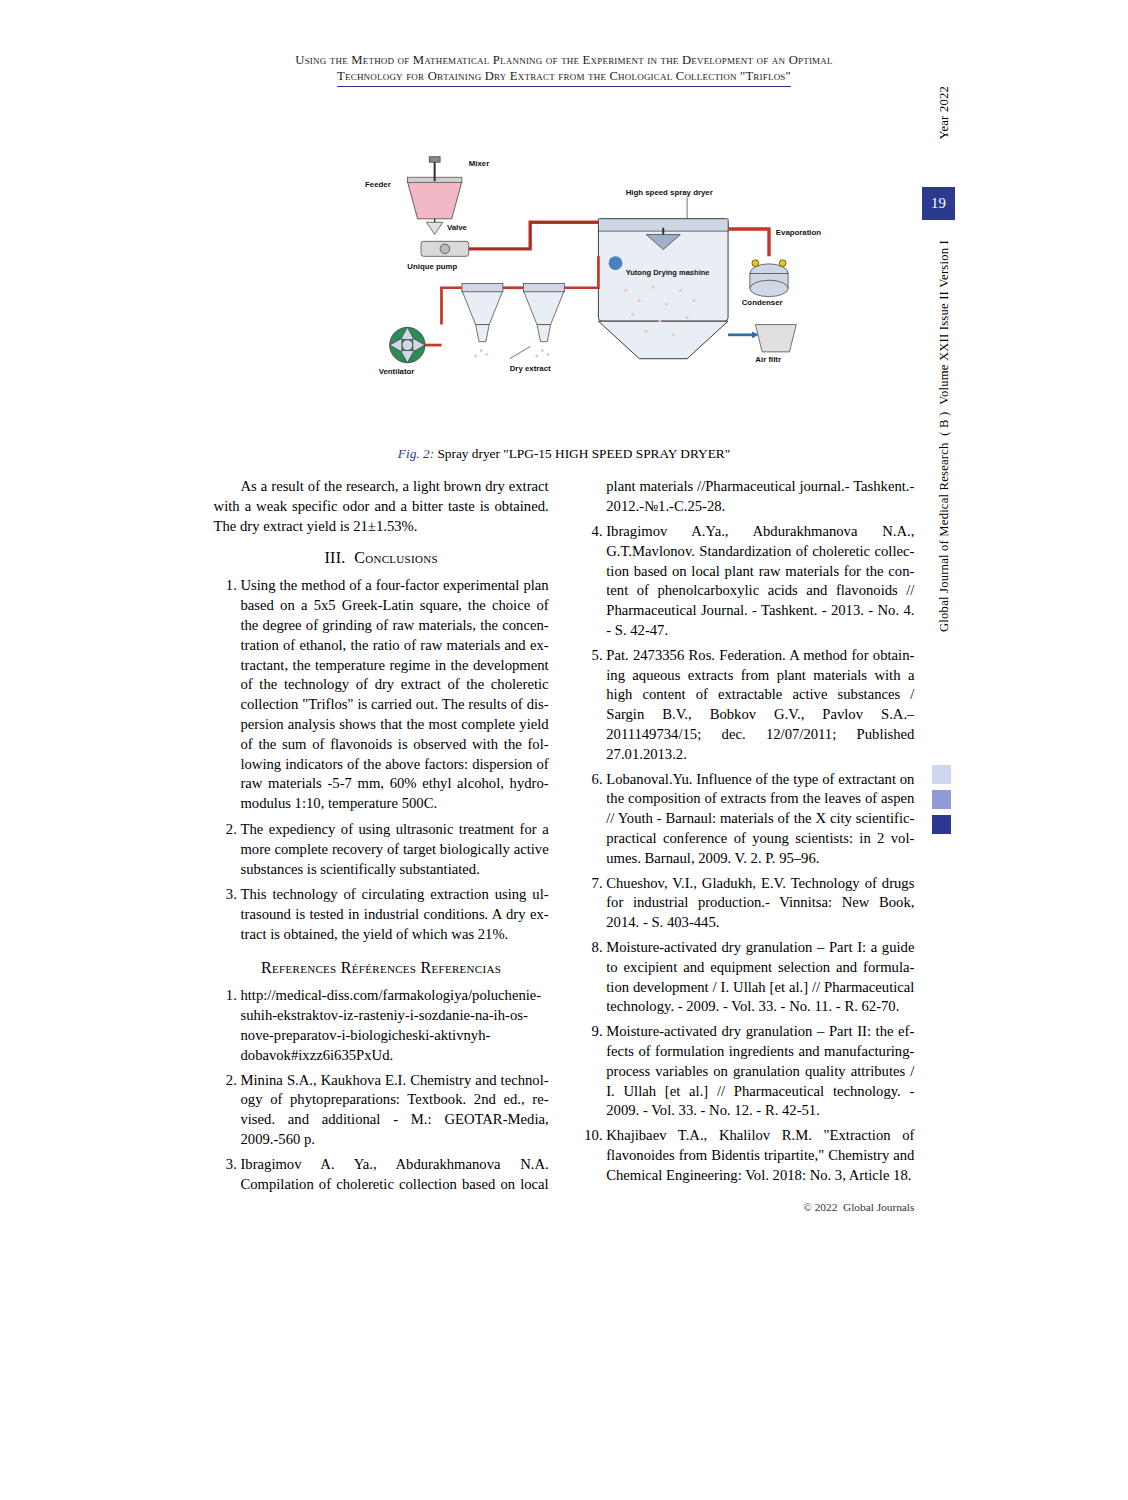Using the Method of Mathematical Planning of the Experiment in the Development of an Optimal
Technology for Obtaining Dry Extract from the Chological Collection "Triflos"
Year 2022
19
Global Journal of Medical Research ( B ) Volume XXII Issue II Version I
Mixer Feeder Valve Unique pump High speed spray dryer Yutong Drying mashine Evaporation Condenser Air filtr Ventilator Dry extract
Fig. 2: Spray dryer "LPG-15 HIGH SPEED SPRAY DRYER"
As a result of the research, a light brown dry extract with a weak specific odor and a bitter taste is obtained. The dry extract yield is 21±1.53%.
III. Conclusions
Using the method of a four-factor experimental plan based on a 5x5 Greek-Latin square, the choice of the degree of grinding of raw materials, the concentration of ethanol, the ratio of raw materials and extractant, the temperature regime in the development of the technology of dry extract of the choleretic collection "Triflos" is carried out. The results of dispersion analysis shows that the most complete yield of the sum of flavonoids is observed with the following indicators of the above factors: dispersion of raw materials -5-7 mm, 60% ethyl alcohol, hydromodulus 1:10, temperature 500C.
The expediency of using ultrasonic treatment for a more complete recovery of target biologically active substances is scientifically substantiated.
This technology of circulating extraction using ultrasound is tested in industrial conditions. A dry extract is obtained, the yield of which was 21%.
References Références Referencias
http://medical-diss.com/farmakologiya/poluchenie-suhih-ekstraktov-iz-rasteniy-i-sozdanie-na-ih-osnove-preparatov-i-biologicheski-aktivnyh-dobavok#ixzz6i635PxUd.
Minina S.A., Kaukhova E.I. Chemistry and technology of phytopreparations: Textbook. 2nd ed., revised. and additional - M.: GEOTAR-Media, 2009.-560 p.
Ibragimov A. Ya., Abdurakhmanova N.A. Compilation of choleretic collection based on local plant materials //Pharmaceutical journal.- Tashkent.- 2012.-№1.-C.25-28.
Ibragimov A.Ya., Abdurakhmanova N.A., G.T.Mavlonov. Standardization of choleretic collection based on local plant raw materials for the content of phenolcarboxylic acids and flavonoids // Pharmaceutical Journal. - Tashkent. - 2013. - No. 4. - S. 42-47.
Pat. 2473356 Ros. Federation. A method for obtaining aqueous extracts from plant materials with a high content of extractable active substances / Sargin B.V., Bobkov G.V., Pavlov S.A.– 2011149734/15; dec. 12/07/2011; Published 27.01.2013.2.
Lobanoval.Yu. Influence of the type of extractant on the composition of extracts from the leaves of aspen // Youth - Barnaul: materials of the X city scientific-practical conference of young scientists: in 2 volumes. Barnaul, 2009. V. 2. P. 95–96.
Chueshov, V.I., Gladukh, E.V. Technology of drugs for industrial production.- Vinnitsa: New Book, 2014. - S. 403-445.
Moisture-activated dry granulation – Part I: a guide to excipient and equipment selection and formulation development / I. Ullah [et al.] // Pharmaceutical technology. - 2009. - Vol. 33. - No. 11. - R. 62-70.
Moisture-activated dry granulation – Part II: the effects of formulation ingredients and manufacturing-process variables on granulation quality attributes / I. Ullah [et al.] // Pharmaceutical technology. - 2009. - Vol. 33. - No. 12. - R. 42-51.
Khajibaev T.A., Khalilov R.M. "Extraction of flavonoides from Bidentis tripartite," Chemistry and Chemical Engineering: Vol. 2018: No. 3, Article 18.
© 2022 Global Journals